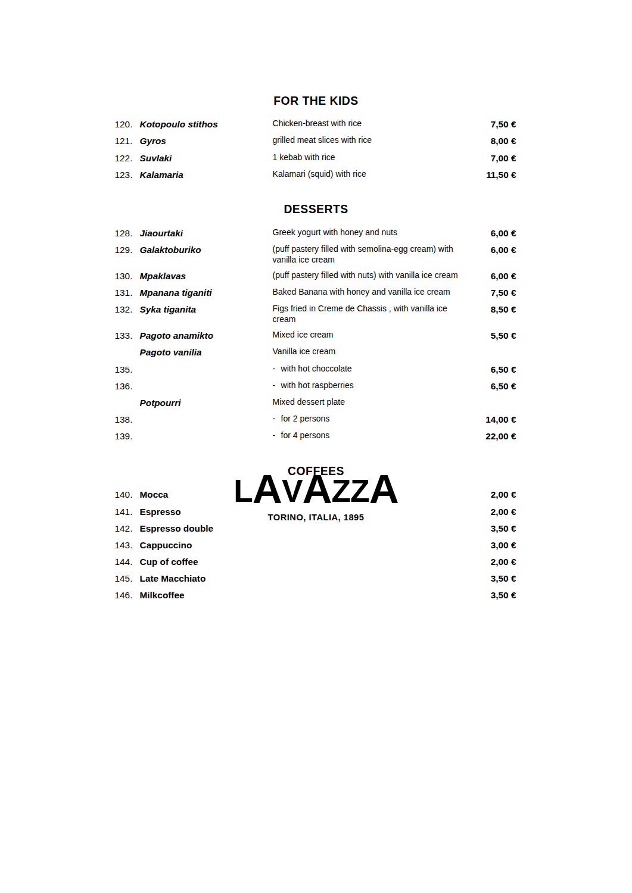FOR THE KIDS
| 120. | Kotopoulo stithos | Chicken-breast with rice | 7,50 € |
| 121. | Gyros | grilled meat slices with rice | 8,00 € |
| 122. | Suvlaki | 1 kebab with rice | 7,00 € |
| 123. | Kalamaria | Kalamari (squid) with rice | 11,50 € |
DESSERTS
| 128. | Jiaourtaki | Greek yogurt with honey and nuts | 6,00 € |
| 129. | Galaktoburiko | (puff pastery filled with semolina-egg cream) with vanilla ice cream | 6,00 € |
| 130. | Mpaklavas | (puff pastery filled with nuts) with vanilla ice cream | 6,00 € |
| 131. | Mpanana tiganiti | Baked Banana with honey and vanilla ice cream | 7,50 € |
| 132. | Syka tiganita | Figs fried in Creme de Chassis , with vanilla ice cream | 8,50 € |
| 133. | Pagoto anamikto | Mixed ice cream | 5,50 € |
| | Pagoto vanilia | Vanilla ice cream | |
| 135. | | - with hot choccolate | 6,50 € |
| 136. | | - with hot raspberries | 6,50 € |
| | Potpourri | Mixed dessert plate | |
| 138. | | - for 2 persons | 14,00 € |
| 139. | | - for 4 persons | 22,00 € |
COFFEES
LAVAZZA
TORINO, ITALIA, 1895
| 140. | Mocca | | 2,00 € |
| 141. | Espresso | | 2,00 € |
| 142. | Espresso double | | 3,50 € |
| 143. | Cappuccino | | 3,00 € |
| 144. | Cup of coffee | | 2,00 € |
| 145. | Late Macchiato | | 3,50 € |
| 146. | Milkcoffee | | 3,50 € |